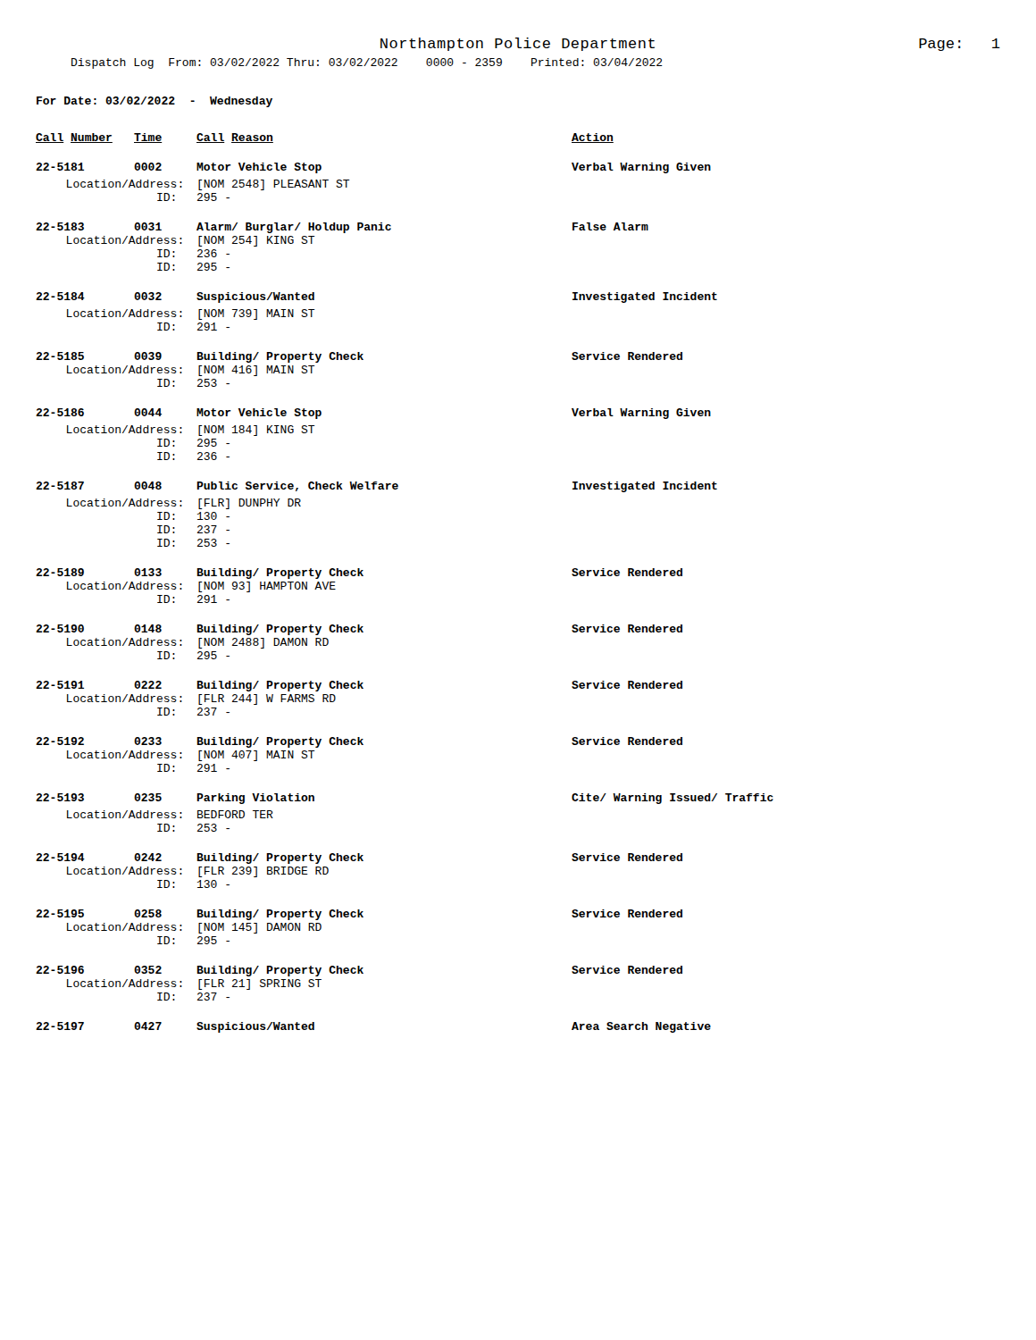Northampton Police Department
Page: 1
Dispatch Log From: 03/02/2022 Thru: 03/02/2022 0000 - 2359 Printed: 03/04/2022
For Date: 03/02/2022 - Wednesday
| Call Number | Time | Call Reason | Action |
| 22-5181 | 0002 | Motor Vehicle Stop | Verbal Warning Given |
| Location/Address: | [NOM 2548] PLEASANT ST |
| ID: | 295 - |
| 22-5183 | 0031 | Alarm/ Burglar/ Holdup Panic | False Alarm |
| Location/Address: | [NOM 254] KING ST |
| ID: | 236 - |
| ID: | 295 - |
| 22-5184 | 0032 | Suspicious/Wanted | Investigated Incident |
| Location/Address: | [NOM 739] MAIN ST |
| ID: | 291 - |
| 22-5185 | 0039 | Building/ Property Check | Service Rendered |
| Location/Address: | [NOM 416] MAIN ST |
| ID: | 253 - |
| 22-5186 | 0044 | Motor Vehicle Stop | Verbal Warning Given |
| Location/Address: | [NOM 184] KING ST |
| ID: | 295 - |
| ID: | 236 - |
| 22-5187 | 0048 | Public Service, Check Welfare | Investigated Incident |
| Location/Address: | [FLR] DUNPHY DR |
| ID: | 130 - |
| ID: | 237 - |
| ID: | 253 - |
| 22-5189 | 0133 | Building/ Property Check | Service Rendered |
| Location/Address: | [NOM 93] HAMPTON AVE |
| ID: | 291 - |
| 22-5190 | 0148 | Building/ Property Check | Service Rendered |
| Location/Address: | [NOM 2488] DAMON RD |
| ID: | 295 - |
| 22-5191 | 0222 | Building/ Property Check | Service Rendered |
| Location/Address: | [FLR 244] W FARMS RD |
| ID: | 237 - |
| 22-5192 | 0233 | Building/ Property Check | Service Rendered |
| Location/Address: | [NOM 407] MAIN ST |
| ID: | 291 - |
| 22-5193 | 0235 | Parking Violation | Cite/ Warning Issued/ Traffic |
| Location/Address: | BEDFORD TER |
| ID: | 253 - |
| 22-5194 | 0242 | Building/ Property Check | Service Rendered |
| Location/Address: | [FLR 239] BRIDGE RD |
| ID: | 130 - |
| 22-5195 | 0258 | Building/ Property Check | Service Rendered |
| Location/Address: | [NOM 145] DAMON RD |
| ID: | 295 - |
| 22-5196 | 0352 | Building/ Property Check | Service Rendered |
| Location/Address: | [FLR 21] SPRING ST |
| ID: | 237 - |
| 22-5197 | 0427 | Suspicious/Wanted | Area Search Negative |